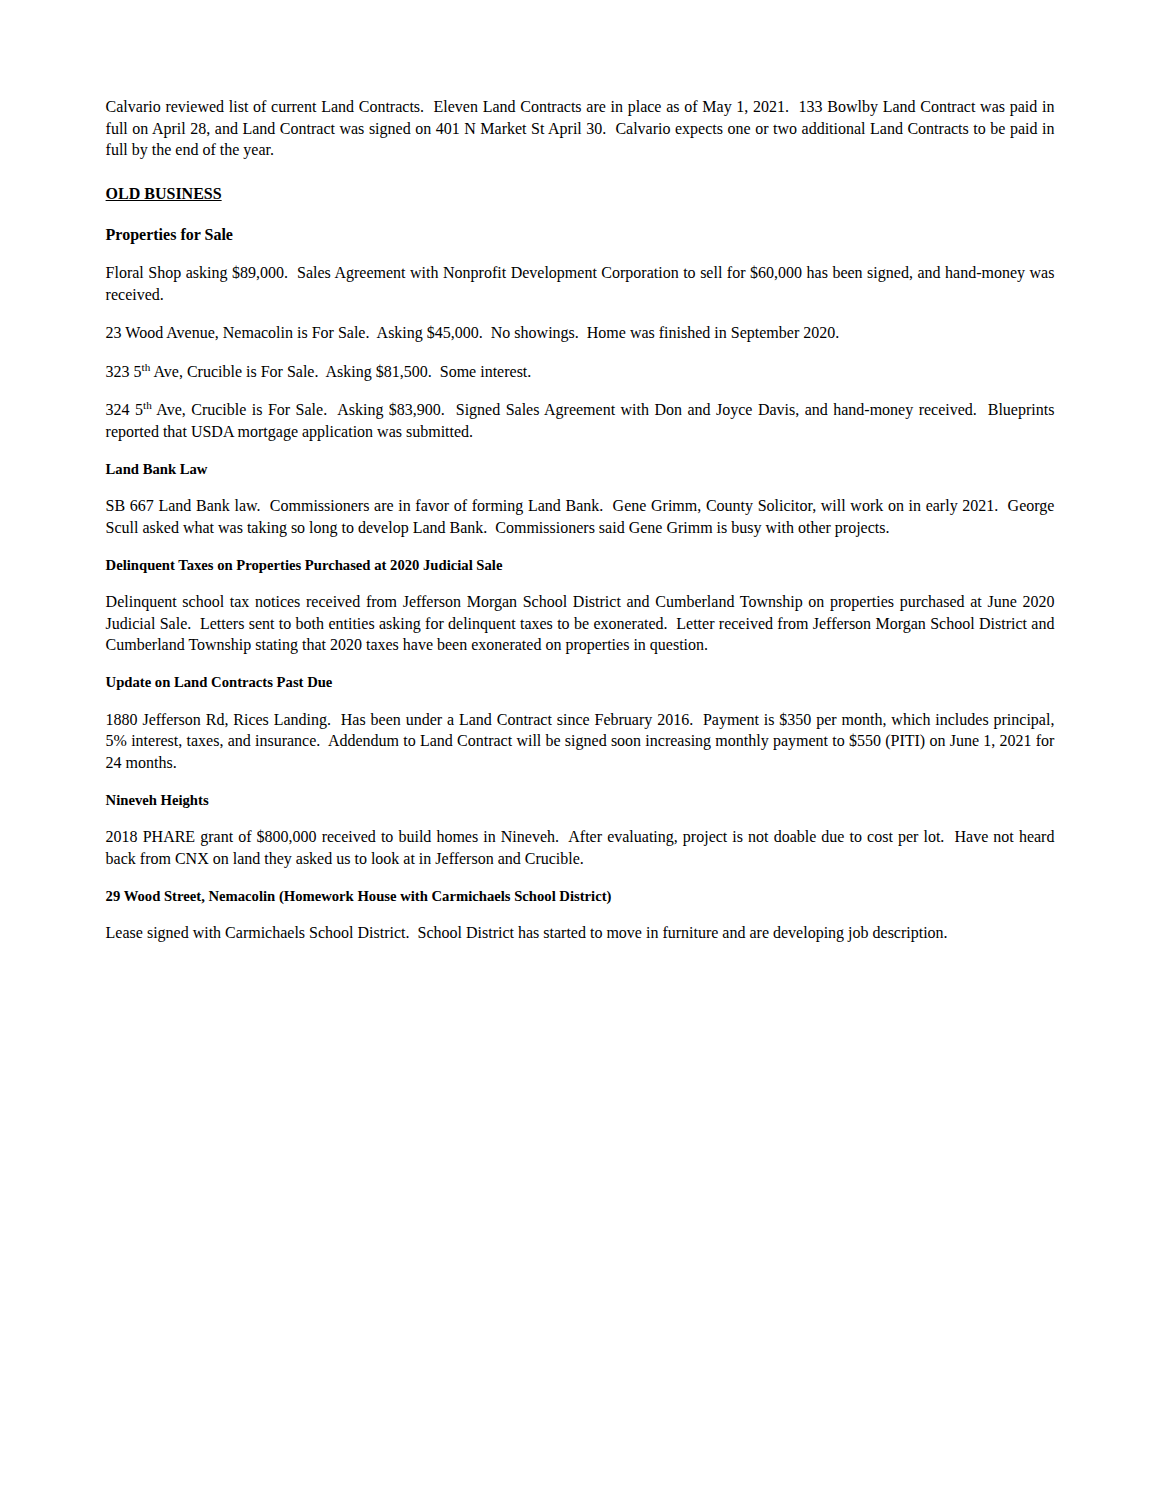Calvario reviewed list of current Land Contracts. Eleven Land Contracts are in place as of May 1, 2021. 133 Bowlby Land Contract was paid in full on April 28, and Land Contract was signed on 401 N Market St April 30. Calvario expects one or two additional Land Contracts to be paid in full by the end of the year.
OLD BUSINESS
Properties for Sale
Floral Shop asking $89,000. Sales Agreement with Nonprofit Development Corporation to sell for $60,000 has been signed, and hand-money was received.
23 Wood Avenue, Nemacolin is For Sale. Asking $45,000. No showings. Home was finished in September 2020.
323 5th Ave, Crucible is For Sale. Asking $81,500. Some interest.
324 5th Ave, Crucible is For Sale. Asking $83,900. Signed Sales Agreement with Don and Joyce Davis, and hand-money received. Blueprints reported that USDA mortgage application was submitted.
Land Bank Law
SB 667 Land Bank law. Commissioners are in favor of forming Land Bank. Gene Grimm, County Solicitor, will work on in early 2021. George Scull asked what was taking so long to develop Land Bank. Commissioners said Gene Grimm is busy with other projects.
Delinquent Taxes on Properties Purchased at 2020 Judicial Sale
Delinquent school tax notices received from Jefferson Morgan School District and Cumberland Township on properties purchased at June 2020 Judicial Sale. Letters sent to both entities asking for delinquent taxes to be exonerated. Letter received from Jefferson Morgan School District and Cumberland Township stating that 2020 taxes have been exonerated on properties in question.
Update on Land Contracts Past Due
1880 Jefferson Rd, Rices Landing. Has been under a Land Contract since February 2016. Payment is $350 per month, which includes principal, 5% interest, taxes, and insurance. Addendum to Land Contract will be signed soon increasing monthly payment to $550 (PITI) on June 1, 2021 for 24 months.
Nineveh Heights
2018 PHARE grant of $800,000 received to build homes in Nineveh. After evaluating, project is not doable due to cost per lot. Have not heard back from CNX on land they asked us to look at in Jefferson and Crucible.
29 Wood Street, Nemacolin (Homework House with Carmichaels School District)
Lease signed with Carmichaels School District. School District has started to move in furniture and are developing job description.